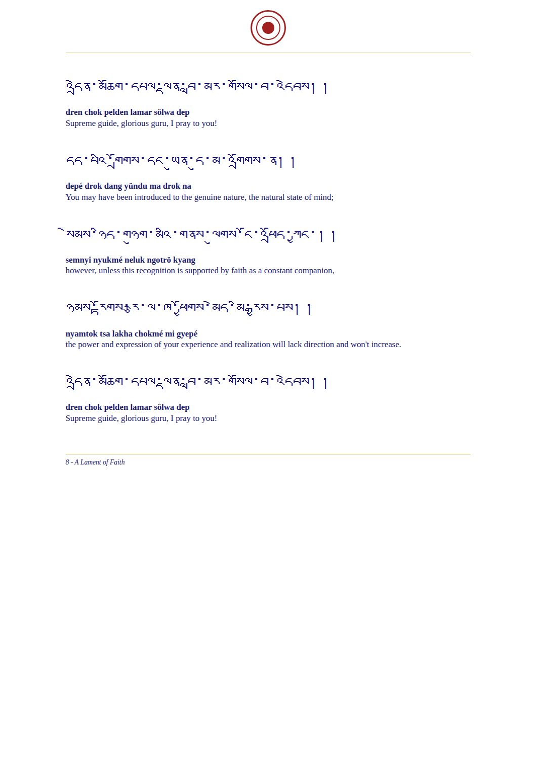འདྲེན་མཆོག་དཔལ་ལྡན་བླ་མར་གསོལ་བ་འདེབས། །
dren chok pelden lamar sölwa dep
Supreme guide, glorious guru, I pray to you!
དད་པའི་གྲོགས་དང་ཡུན་དུ་མ་འགྲོགས་ན། །
depé drok dang yündu ma drok na
You may have been introduced to the genuine nature, the natural state of mind;
སེམས་ཉིད་གཉུག་མའི་གནས་ལུགས་ངོ་འཕྲོད་ཀྱང་། །
semnyi nyukmé neluk ngotrö kyang
however, unless this recognition is supported by faith as a constant companion,
ཉམས་རྟོགས་རྩ་ལ་ཁ་ཕྱོགས་མེད་མི་རྒྱས་པས། །
nyamtok tsa lakha chokmé mi gyepé
the power and expression of your experience and realization will lack direction and won't increase.
འདྲེན་མཆོག་དཔལ་ལྡན་བླ་མར་གསོལ་བ་འདེབས། །
dren chok pelden lamar sölwa dep
Supreme guide, glorious guru, I pray to you!
8 - A Lament of Faith